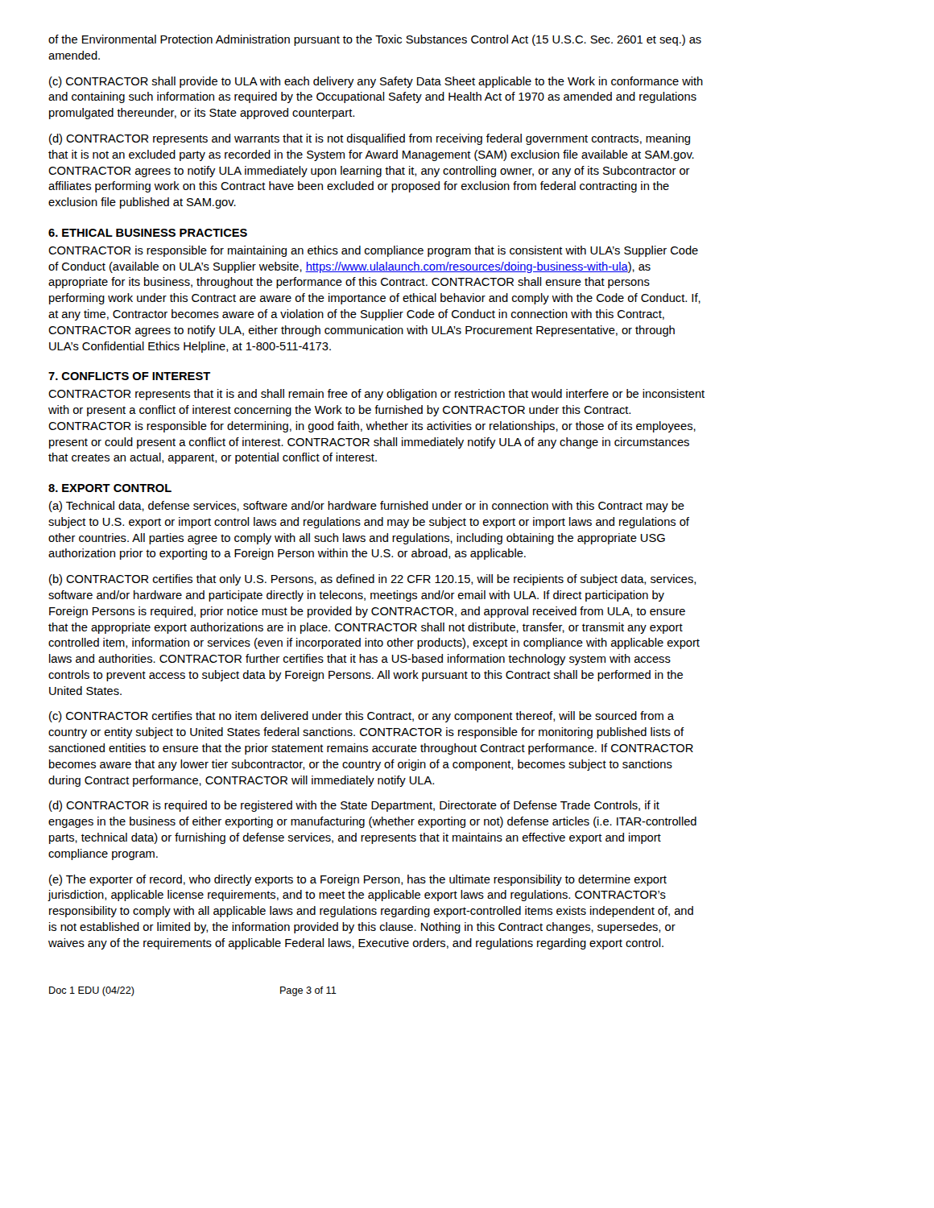of the Environmental Protection Administration pursuant to the Toxic Substances Control Act (15 U.S.C. Sec. 2601 et seq.) as amended.
(c) CONTRACTOR shall provide to ULA with each delivery any Safety Data Sheet applicable to the Work in conformance with and containing such information as required by the Occupational Safety and Health Act of 1970 as amended and regulations promulgated thereunder, or its State approved counterpart.
(d) CONTRACTOR represents and warrants that it is not disqualified from receiving federal government contracts, meaning that it is not an excluded party as recorded in the System for Award Management (SAM) exclusion file available at SAM.gov. CONTRACTOR agrees to notify ULA immediately upon learning that it, any controlling owner, or any of its Subcontractor or affiliates performing work on this Contract have been excluded or proposed for exclusion from federal contracting in the exclusion file published at SAM.gov.
6. Ethical Business Practices
CONTRACTOR is responsible for maintaining an ethics and compliance program that is consistent with ULA’s Supplier Code of Conduct (available on ULA’s Supplier website, https://www.ulalaunch.com/resources/doing-business-with-ula), as appropriate for its business, throughout the performance of this Contract. CONTRACTOR shall ensure that persons performing work under this Contract are aware of the importance of ethical behavior and comply with the Code of Conduct. If, at any time, Contractor becomes aware of a violation of the Supplier Code of Conduct in connection with this Contract, CONTRACTOR agrees to notify ULA, either through communication with ULA’s Procurement Representative, or through ULA’s Confidential Ethics Helpline, at 1-800-511-4173.
7. Conflicts of Interest
CONTRACTOR represents that it is and shall remain free of any obligation or restriction that would interfere or be inconsistent with or present a conflict of interest concerning the Work to be furnished by CONTRACTOR under this Contract. CONTRACTOR is responsible for determining, in good faith, whether its activities or relationships, or those of its employees, present or could present a conflict of interest. CONTRACTOR shall immediately notify ULA of any change in circumstances that creates an actual, apparent, or potential conflict of interest.
8. Export Control
(a) Technical data, defense services, software and/or hardware furnished under or in connection with this Contract may be subject to U.S. export or import control laws and regulations and may be subject to export or import laws and regulations of other countries. All parties agree to comply with all such laws and regulations, including obtaining the appropriate USG authorization prior to exporting to a Foreign Person within the U.S. or abroad, as applicable.
(b) CONTRACTOR certifies that only U.S. Persons, as defined in 22 CFR 120.15, will be recipients of subject data, services, software and/or hardware and participate directly in telecons, meetings and/or email with ULA. If direct participation by Foreign Persons is required, prior notice must be provided by CONTRACTOR, and approval received from ULA, to ensure that the appropriate export authorizations are in place. CONTRACTOR shall not distribute, transfer, or transmit any export controlled item, information or services (even if incorporated into other products), except in compliance with applicable export laws and authorities. CONTRACTOR further certifies that it has a US-based information technology system with access controls to prevent access to subject data by Foreign Persons. All work pursuant to this Contract shall be performed in the United States.
(c) CONTRACTOR certifies that no item delivered under this Contract, or any component thereof, will be sourced from a country or entity subject to United States federal sanctions. CONTRACTOR is responsible for monitoring published lists of sanctioned entities to ensure that the prior statement remains accurate throughout Contract performance. If CONTRACTOR becomes aware that any lower tier subcontractor, or the country of origin of a component, becomes subject to sanctions during Contract performance, CONTRACTOR will immediately notify ULA.
(d) CONTRACTOR is required to be registered with the State Department, Directorate of Defense Trade Controls, if it engages in the business of either exporting or manufacturing (whether exporting or not) defense articles (i.e. ITAR-controlled parts, technical data) or furnishing of defense services, and represents that it maintains an effective export and import compliance program.
(e) The exporter of record, who directly exports to a Foreign Person, has the ultimate responsibility to determine export jurisdiction, applicable license requirements, and to meet the applicable export laws and regulations. CONTRACTOR’s responsibility to comply with all applicable laws and regulations regarding export-controlled items exists independent of, and is not established or limited by, the information provided by this clause. Nothing in this Contract changes, supersedes, or waives any of the requirements of applicable Federal laws, Executive orders, and regulations regarding export control.
Doc 1 EDU (04/22) Page 3 of 11